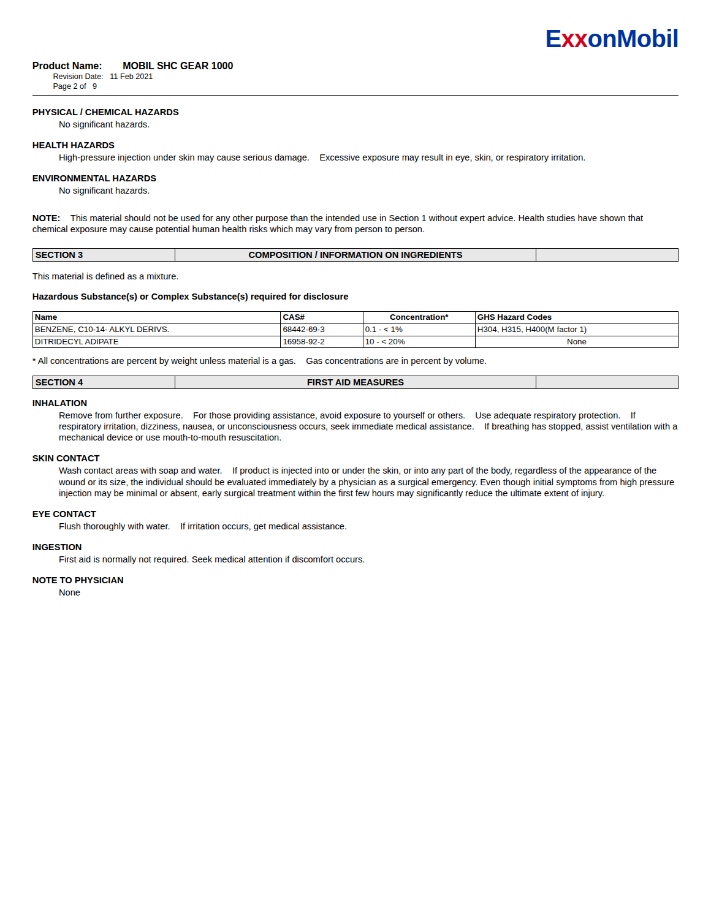Exx onMobil
Product Name: MOBIL SHC GEAR 1000
Revision Date: 11 Feb 2021
Page 2 of 9
PHYSICAL / CHEMICAL HAZARDS
No significant hazards.
HEALTH HAZARDS
High-pressure injection under skin may cause serious damage. Excessive exposure may result in eye, skin, or respiratory irritation.
ENVIRONMENTAL HAZARDS
No significant hazards.
NOTE: This material should not be used for any other purpose than the intended use in Section 1 without expert advice. Health studies have shown that chemical exposure may cause potential human health risks which may vary from person to person.
| SECTION 3 | COMPOSITION / INFORMATION ON INGREDIENTS | |
This material is defined as a mixture.
Hazardous Substance(s) or Complex Substance(s) required for disclosure
| Name | CAS# | Concentration* | GHS Hazard Codes |
| --- | --- | --- | --- |
| BENZENE, C10-14- ALKYL DERIVS. | 68442-69-3 | 0.1 - < 1% | H304, H315, H400(M factor 1) |
| DITRIDECYL ADIPATE | 16958-92-2 | 10 - < 20% | None |
* All concentrations are percent by weight unless material is a gas. Gas concentrations are in percent by volume.
| SECTION 4 | FIRST AID MEASURES | |
INHALATION
Remove from further exposure. For those providing assistance, avoid exposure to yourself or others. Use adequate respiratory protection. If respiratory irritation, dizziness, nausea, or unconsciousness occurs, seek immediate medical assistance. If breathing has stopped, assist ventilation with a mechanical device or use mouth-to-mouth resuscitation.
SKIN CONTACT
Wash contact areas with soap and water. If product is injected into or under the skin, or into any part of the body, regardless of the appearance of the wound or its size, the individual should be evaluated immediately by a physician as a surgical emergency. Even though initial symptoms from high pressure injection may be minimal or absent, early surgical treatment within the first few hours may significantly reduce the ultimate extent of injury.
EYE CONTACT
Flush thoroughly with water. If irritation occurs, get medical assistance.
INGESTION
First aid is normally not required. Seek medical attention if discomfort occurs.
NOTE TO PHYSICIAN
None